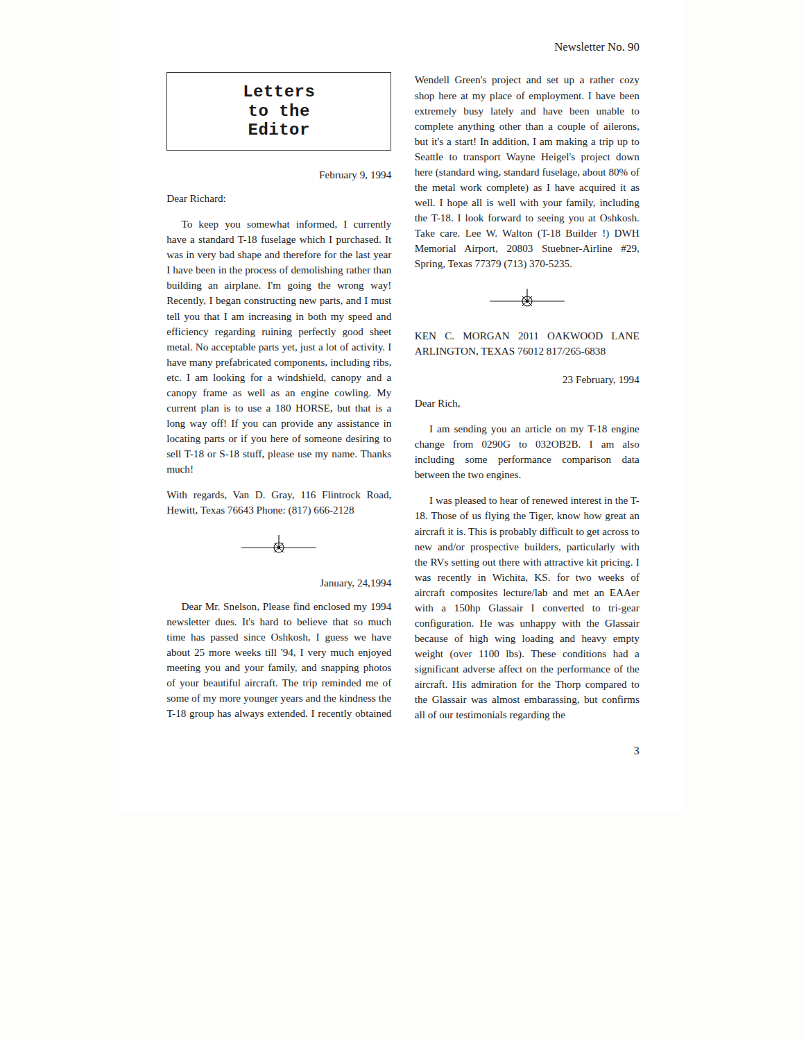Newsletter No. 90
Letters to the Editor
February 9, 1994
Dear Richard:
To keep you somewhat informed, I currently have a standard T-18 fuselage which I purchased. It was in very bad shape and therefore for the last year I have been in the process of demolishing rather than building an airplane. I'm going the wrong way! Recently, I began constructing new parts, and I must tell you that I am increasing in both my speed and efficiency regarding ruining perfectly good sheet metal. No acceptable parts yet, just a lot of activity. I have many prefabricated components, including ribs, etc. I am looking for a windshield, canopy and a canopy frame as well as an engine cowling. My current plan is to use a 180 HORSE, but that is a long way off! If you can provide any assistance in locating parts or if you here of someone desiring to sell T-18 or S-18 stuff, please use my name. Thanks much!
With regards, Van D. Gray, 116 Flintrock Road, Hewitt, Texas 76643 Phone: (817) 666-2128
January, 24,1994
Dear Mr. Snelson, Please find enclosed my 1994 newsletter dues. It's hard to believe that so much time has passed since Oshkosh, I guess we have about 25 more weeks till '94, I very much enjoyed meeting you and your family, and snapping photos of your beautiful aircraft. The trip reminded me of some of my more younger years and the kindness the T-18 group has always extended. I recently obtained Wendell Green's project and set up a rather cozy shop here at my place of employment. I have been extremely busy lately and have been unable to complete anything other than a couple of ailerons, but it's a start! In addition, I am making a trip up to Seattle to transport Wayne Heigel's project down here (standard wing, standard fuselage, about 80% of the metal work complete) as I have acquired it as well. I hope all is well with your family, including the T-18. I look forward to seeing you at Oshkosh. Take care. Lee W. Walton (T-18 Builder !) DWH Memorial Airport, 20803 Stuebner-Airline #29, Spring, Texas 77379 (713) 370-5235.
KEN C. MORGAN 2011 OAKWOOD LANE ARLINGTON, TEXAS 76012 817/265-6838
23 February, 1994
Dear Rich,
I am sending you an article on my T-18 engine change from 0290G to 032OB2B. I am also including some performance comparison data between the two engines.
I was pleased to hear of renewed interest in the T-18. Those of us flying the Tiger, know how great an aircraft it is. This is probably difficult to get across to new and/or prospective builders, particularly with the RVs setting out there with attractive kit pricing. I was recently in Wichita, KS. for two weeks of aircraft composites lecture/lab and met an EAAer with a 150hp Glassair I converted to tri-gear configuration. He was unhappy with the Glassair because of high wing loading and heavy empty weight (over 1100 lbs). These conditions had a significant adverse affect on the performance of the aircraft. His admiration for the Thorp compared to the Glassair was almost embarassing, but confirms all of our testimonials regarding the
3